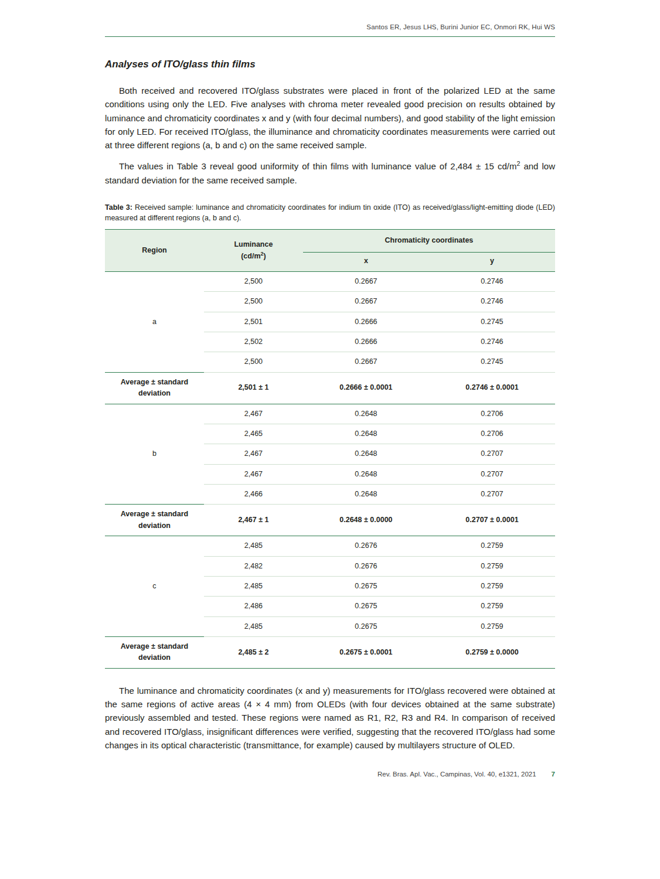Santos ER, Jesus LHS, Burini Junior EC, Onmori RK, Hui WS
Analyses of ITO/glass thin films
Both received and recovered ITO/glass substrates were placed in front of the polarized LED at the same conditions using only the LED. Five analyses with chroma meter revealed good precision on results obtained by luminance and chromaticity coordinates x and y (with four decimal numbers), and good stability of the light emission for only LED. For received ITO/glass, the illuminance and chromaticity coordinates measurements were carried out at three different regions (a, b and c) on the same received sample.
The values in Table 3 reveal good uniformity of thin films with luminance value of 2,484 ± 15 cd/m2 and low standard deviation for the same received sample.
Table 3: Received sample: luminance and chromaticity coordinates for indium tin oxide (ITO) as received/glass/light-emitting diode (LED) measured at different regions (a, b and c).
| Region | Luminance (cd/m 2 ) | Chromaticity coordinates |
| --- | --- | --- |
| x | y |
| a | 2,500 | 0.2667 | 0.2746 |
| 2,500 | 0.2667 | 0.2746 |
| 2,501 | 0.2666 | 0.2745 |
| 2,502 | 0.2666 | 0.2746 |
| 2,500 | 0.2667 | 0.2745 |
| Average ± standard deviation | 2,501 ± 1 | 0.2666 ± 0.0001 | 0.2746 ± 0.0001 |
| b | 2,467 | 0.2648 | 0.2706 |
| 2,465 | 0.2648 | 0.2706 |
| 2,467 | 0.2648 | 0.2707 |
| 2,467 | 0.2648 | 0.2707 |
| 2,466 | 0.2648 | 0.2707 |
| Average ± standard deviation | 2,467 ± 1 | 0.2648 ± 0.0000 | 0.2707 ± 0.0001 |
| c | 2,485 | 0.2676 | 0.2759 |
| 2,482 | 0.2676 | 0.2759 |
| 2,485 | 0.2675 | 0.2759 |
| 2,486 | 0.2675 | 0.2759 |
| 2,485 | 0.2675 | 0.2759 |
| Average ± standard deviation | 2,485 ± 2 | 0.2675 ± 0.0001 | 0.2759 ± 0.0000 |
The luminance and chromaticity coordinates (x and y) measurements for ITO/glass recovered were obtained at the same regions of active areas (4 × 4 mm) from OLEDs (with four devices obtained at the same substrate) previously assembled and tested. These regions were named as R1, R2, R3 and R4. In comparison of received and recovered ITO/glass, insignificant differences were verified, suggesting that the recovered ITO/glass had some changes in its optical characteristic (transmittance, for example) caused by multilayers structure of OLED.
Rev. Bras. Apl. Vac., Campinas, Vol. 40, e1321, 2021 7